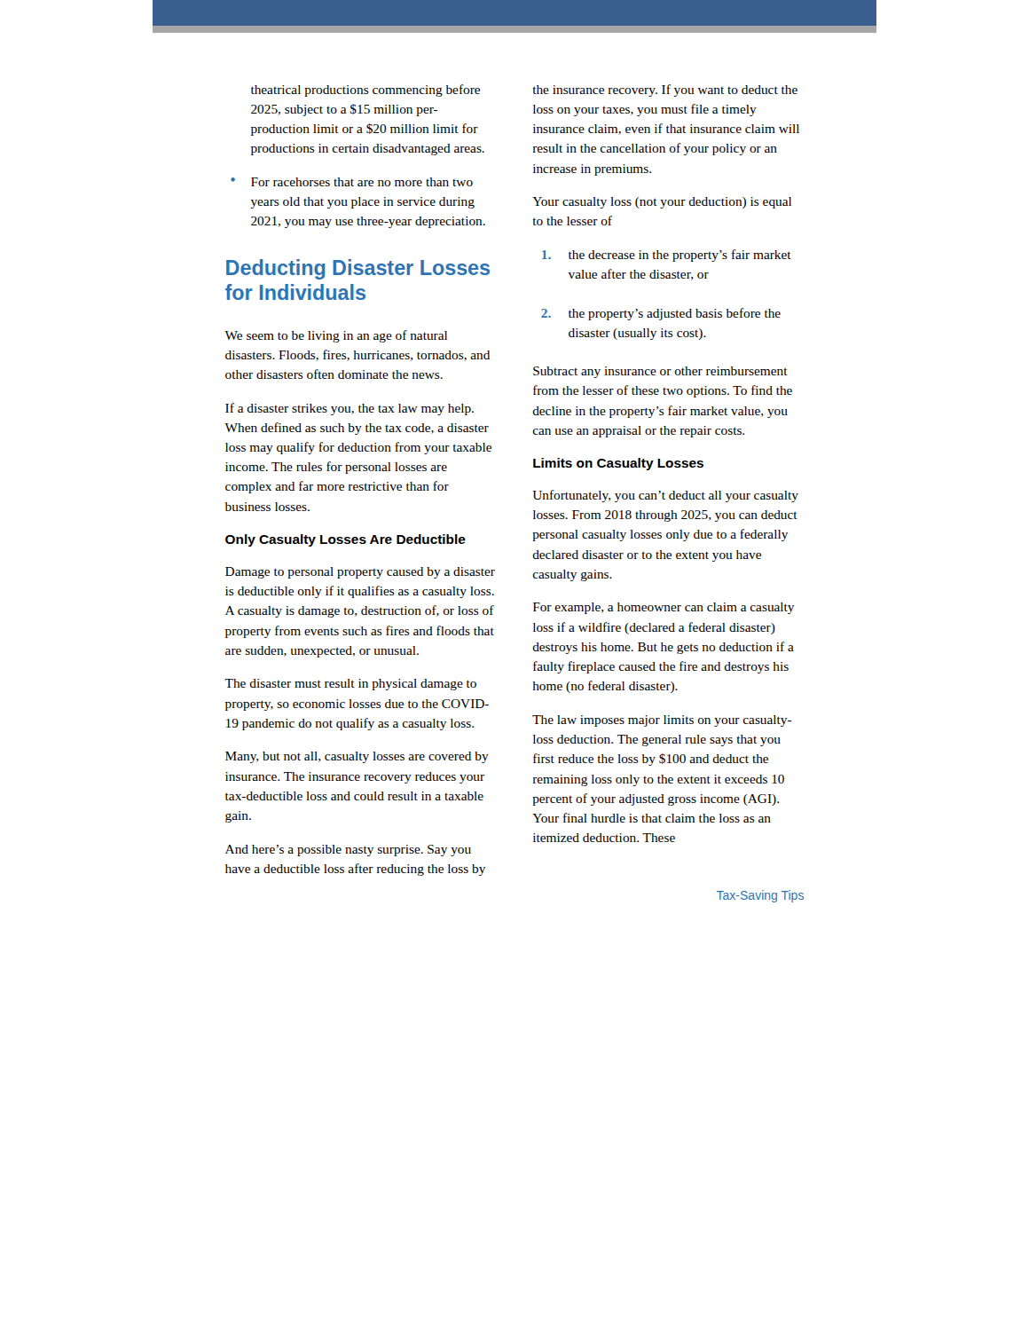theatrical productions commencing before 2025, subject to a $15 million per-production limit or a $20 million limit for productions in certain disadvantaged areas.
For racehorses that are no more than two years old that you place in service during 2021, you may use three-year depreciation.
Deducting Disaster Losses for Individuals
We seem to be living in an age of natural disasters. Floods, fires, hurricanes, tornados, and other disasters often dominate the news.
If a disaster strikes you, the tax law may help. When defined as such by the tax code, a disaster loss may qualify for deduction from your taxable income. The rules for personal losses are complex and far more restrictive than for business losses.
Only Casualty Losses Are Deductible
Damage to personal property caused by a disaster is deductible only if it qualifies as a casualty loss. A casualty is damage to, destruction of, or loss of property from events such as fires and floods that are sudden, unexpected, or unusual.
The disaster must result in physical damage to property, so economic losses due to the COVID-19 pandemic do not qualify as a casualty loss.
Many, but not all, casualty losses are covered by insurance. The insurance recovery reduces your tax-deductible loss and could result in a taxable gain.
And here’s a possible nasty surprise. Say you have a deductible loss after reducing the loss by the insurance recovery. If you want to deduct the loss on your taxes, you must file a timely insurance claim, even if that insurance claim will result in the cancellation of your policy or an increase in premiums.
Your casualty loss (not your deduction) is equal to the lesser of
the decrease in the property’s fair market value after the disaster, or
the property’s adjusted basis before the disaster (usually its cost).
Subtract any insurance or other reimbursement from the lesser of these two options. To find the decline in the property’s fair market value, you can use an appraisal or the repair costs.
Limits on Casualty Losses
Unfortunately, you can’t deduct all your casualty losses. From 2018 through 2025, you can deduct personal casualty losses only due to a federally declared disaster or to the extent you have casualty gains.
For example, a homeowner can claim a casualty loss if a wildfire (declared a federal disaster) destroys his home. But he gets no deduction if a faulty fireplace caused the fire and destroys his home (no federal disaster).
The law imposes major limits on your casualty-loss deduction. The general rule says that you first reduce the loss by $100 and deduct the remaining loss only to the extent it exceeds 10 percent of your adjusted gross income (AGI). Your final hurdle is that claim the loss as an itemized deduction. These
Tax-Saving Tips